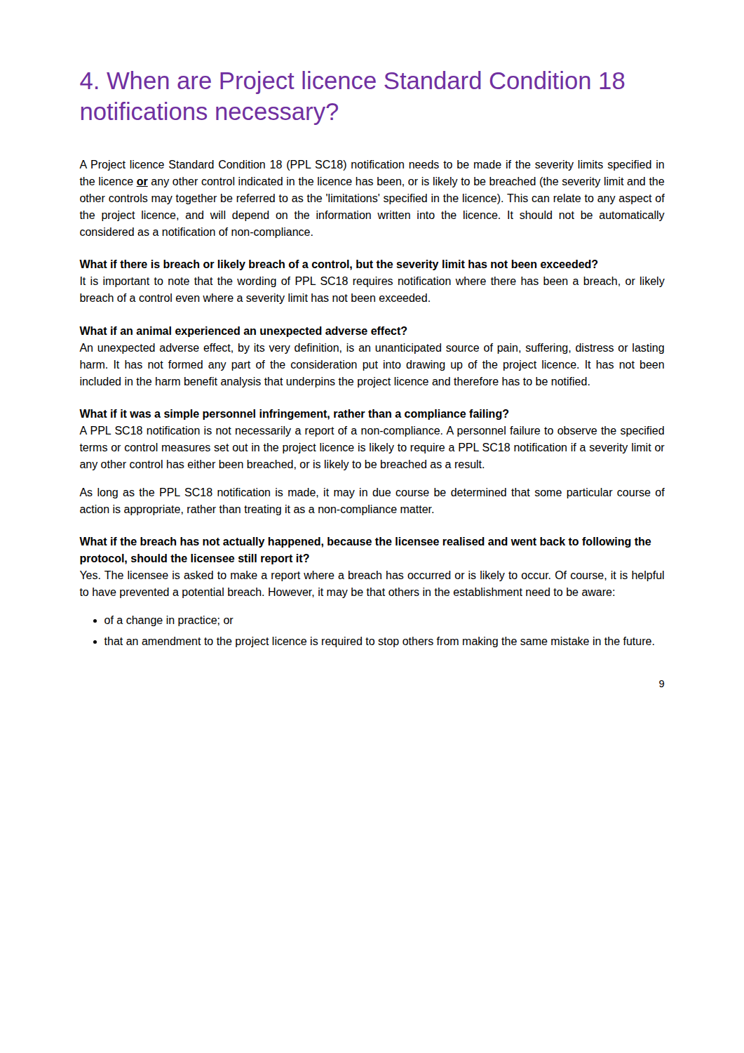4. When are Project licence Standard Condition 18 notifications necessary?
A Project licence Standard Condition 18 (PPL SC18) notification needs to be made if the severity limits specified in the licence or any other control indicated in the licence has been, or is likely to be breached (the severity limit and the other controls may together be referred to as the 'limitations' specified in the licence). This can relate to any aspect of the project licence, and will depend on the information written into the licence. It should not be automatically considered as a notification of non-compliance.
What if there is breach or likely breach of a control, but the severity limit has not been exceeded?
It is important to note that the wording of PPL SC18 requires notification where there has been a breach, or likely breach of a control even where a severity limit has not been exceeded.
What if an animal experienced an unexpected adverse effect?
An unexpected adverse effect, by its very definition, is an unanticipated source of pain, suffering, distress or lasting harm. It has not formed any part of the consideration put into drawing up of the project licence. It has not been included in the harm benefit analysis that underpins the project licence and therefore has to be notified.
What if it was a simple personnel infringement, rather than a compliance failing?
A PPL SC18 notification is not necessarily a report of a non-compliance. A personnel failure to observe the specified terms or control measures set out in the project licence is likely to require a PPL SC18 notification if a severity limit or any other control has either been breached, or is likely to be breached as a result.
As long as the PPL SC18 notification is made, it may in due course be determined that some particular course of action is appropriate, rather than treating it as a non-compliance matter.
What if the breach has not actually happened, because the licensee realised and went back to following the protocol, should the licensee still report it?
Yes. The licensee is asked to make a report where a breach has occurred or is likely to occur. Of course, it is helpful to have prevented a potential breach. However, it may be that others in the establishment need to be aware:
of a change in practice; or
that an amendment to the project licence is required to stop others from making the same mistake in the future.
9